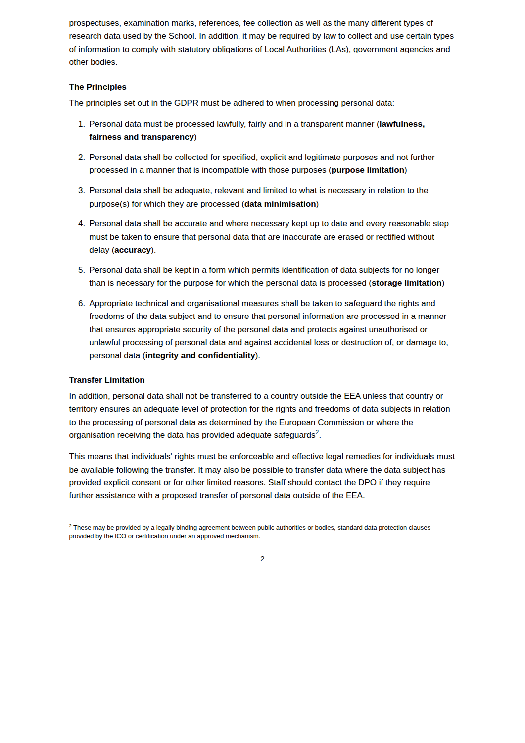prospectuses, examination marks, references, fee collection as well as the many different types of research data used by the School. In addition, it may be required by law to collect and use certain types of information to comply with statutory obligations of Local Authorities (LAs), government agencies and other bodies.
The Principles
The principles set out in the GDPR must be adhered to when processing personal data:
Personal data must be processed lawfully, fairly and in a transparent manner (lawfulness, fairness and transparency)
Personal data shall be collected for specified, explicit and legitimate purposes and not further processed in a manner that is incompatible with those purposes (purpose limitation)
Personal data shall be adequate, relevant and limited to what is necessary in relation to the purpose(s) for which they are processed (data minimisation)
Personal data shall be accurate and where necessary kept up to date and every reasonable step must be taken to ensure that personal data that are inaccurate are erased or rectified without delay (accuracy).
Personal data shall be kept in a form which permits identification of data subjects for no longer than is necessary for the purpose for which the personal data is processed (storage limitation)
Appropriate technical and organisational measures shall be taken to safeguard the rights and freedoms of the data subject and to ensure that personal information are processed in a manner that ensures appropriate security of the personal data and protects against unauthorised or unlawful processing of personal data and against accidental loss or destruction of, or damage to, personal data (integrity and confidentiality).
Transfer Limitation
In addition, personal data shall not be transferred to a country outside the EEA unless that country or territory ensures an adequate level of protection for the rights and freedoms of data subjects in relation to the processing of personal data as determined by the European Commission or where the organisation receiving the data has provided adequate safeguards2.
This means that individuals' rights must be enforceable and effective legal remedies for individuals must be available following the transfer. It may also be possible to transfer data where the data subject has provided explicit consent or for other limited reasons. Staff should contact the DPO if they require further assistance with a proposed transfer of personal data outside of the EEA.
2 These may be provided by a legally binding agreement between public authorities or bodies, standard data protection clauses provided by the ICO or certification under an approved mechanism.
2